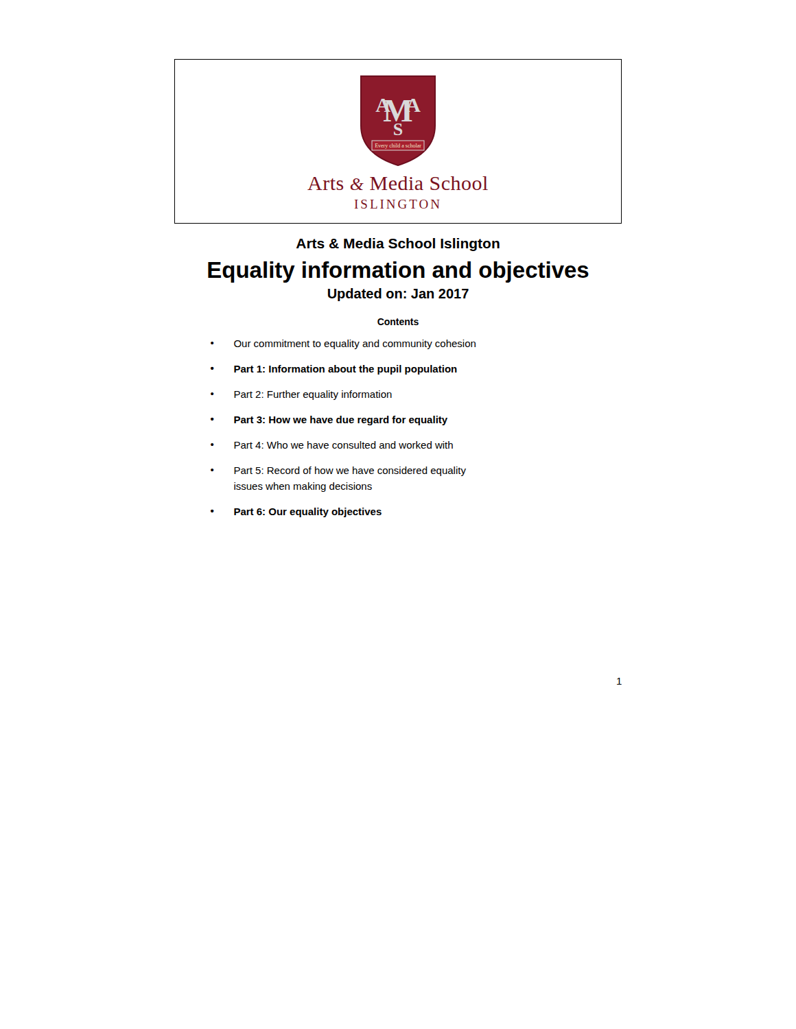M A A S Every child a scholar
Arts & Media School
ISLINGTON
Arts & Media School Islington
Equality information and objectives
Updated on: Jan 2017
Contents
Our commitment to equality and community cohesion
Part 1: Information about the pupil population
Part 2: Further equality information
Part 3: How we have due regard for equality
Part 4: Who we have consulted and worked with
Part 5: Record of how we have considered equality issues when making decisions
Part 6: Our equality objectives
1